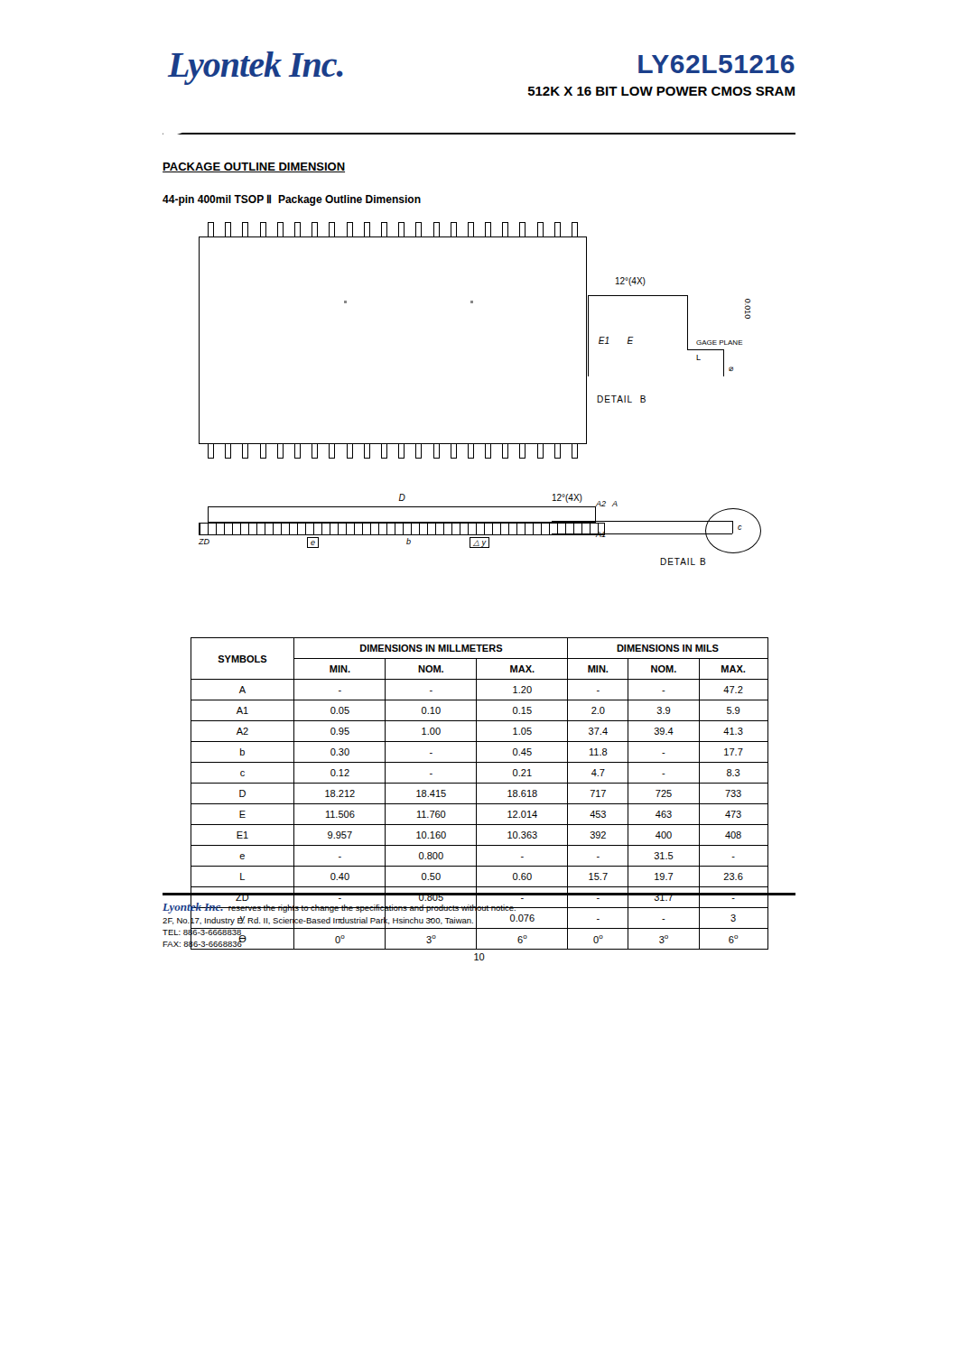Lyontek Inc.
LY62L51216
512K X 16 BIT LOW POWER CMOS SRAM
Rev. 1.9
PACKAGE OUTLINE DIMENSION
44-pin 400mil TSOP Ⅱ Package Outline Dimension
E1 E
12°(4X)
L
GAGE PLANE
0.010
⌀
DETAIL B
D
ZD
e
b
△ y
A2
A
A1
12°(4X)
c
DETAIL B
| SYMBOLS | DIMENSIONS IN MILLMETERS | DIMENSIONS IN MILS |
| --- | --- | --- |
| MIN. | NOM. | MAX. | MIN. | NOM. | MAX. |
| A | - | - | 1.20 | - | - | 47.2 |
| A1 | 0.05 | 0.10 | 0.15 | 2.0 | 3.9 | 5.9 |
| A2 | 0.95 | 1.00 | 1.05 | 37.4 | 39.4 | 41.3 |
| b | 0.30 | - | 0.45 | 11.8 | - | 17.7 |
| c | 0.12 | - | 0.21 | 4.7 | - | 8.3 |
| D | 18.212 | 18.415 | 18.618 | 717 | 725 | 733 |
| E | 11.506 | 11.760 | 12.014 | 453 | 463 | 473 |
| E1 | 9.957 | 10.160 | 10.363 | 392 | 400 | 408 |
| e | - | 0.800 | - | - | 31.5 | - |
| L | 0.40 | 0.50 | 0.60 | 15.7 | 19.7 | 23.6 |
| ZD | - | 0.805 | - | - | 31.7 | - |
| y | - | - | 0.076 | - | - | 3 |
| Ө | 0 o | 3 o | 6 o | 0 o | 3 o | 6 o |
Lyontek Inc. reserves the rights to change the specifications and products without notice.
2F, No.17, Industry E. Rd. II, Science-Based Industrial Park, Hsinchu 300, Taiwan.
TEL: 886-3-6668838
FAX: 886-3-6668836
10